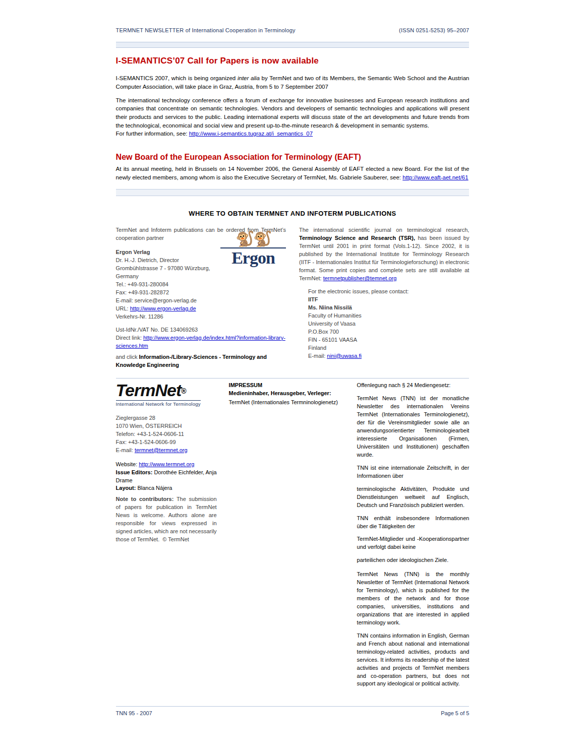TERMNET NEWSLETTER of International Cooperation in Terminology
(ISSN 0251-5253) 95–2007
I-SEMANTICS’07 Call for Papers is now available
I-SEMANTICS 2007, which is being organized inter alia by TermNet and two of its Members, the Semantic Web School and the Austrian Computer Association, will take place in Graz, Austria, from 5 to 7 September 2007
The international technology conference offers a forum of exchange for innovative businesses and European research institutions and companies that concentrate on semantic technologies. Vendors and developers of semantic technologies and applications will present their products and services to the public. Leading international experts will discuss state of the art developments and future trends from the technological, economical and social view and present up-to-the-minute research & development in semantic systems.
For further information, see: http://www.i-semantics.tugraz.at/i_semantics_07
New Board of the European Association for Terminology (EAFT)
At its annual meeting, held in Brussels on 14 November 2006, the General Assembly of EAFT elected a new Board. For the list of the newly elected members, among whom is also the Executive Secretary of TermNet, Ms. Gabriele Sauberer, see: http://www.eaft-aet.net/61
WHERE TO OBTAIN TERMNET AND INFOTERM PUBLICATIONS
TermNet and Infoterm publications can be ordered from TermNet’s cooperation partner
🐒🐒
Ergon
Ergon Verlag
Dr. H.-J. Dietrich, Director
Grombühlstrasse 7 - 97080 Würzburg, Germany
Tel.: +49-931-280084
Fax: +49-931-282872
E-mail: service@ergon-verlag.de
URL: http://www.ergon-verlag.de
Verkehrs-Nr. 11286
Ust-IdNr./VAT No. DE 134069263
Direct link: http://www.ergon-verlag.de/index.html?information-library-sciences.htm
and click Information-/Library-Sciences - Terminology and Knowledge Engineering
The international scientific journal on terminological research, Terminology Science and Research (TSR), has been issued by TermNet until 2001 in print format (Vols.1-12). Since 2002, it is published by the International Institute for Terminology Research (IITF - Internationales Institut für Terminologieforschung) in electronic format. Some print copies and complete sets are still available at TermNet: termnetpublisher@temnet.org
For the electronic issues, please contact:
IITF
Ms. Niina Nissilä
Faculty of Humanities
University of Vaasa
P.O.Box 700
FIN - 65101 VAASA
Finland
E-mail: nini@uwasa.fi
TermNet®
International Network for Terminology
Zieglergasse 28
1070 Wien, ÖSTERREICH
Telefon: +43-1-524-0606-11
Fax: +43-1-524-0606-99
E-mail: termnet@termnet.org
Website: http://www.termnet.org
Issue Editors: Dorothée Eichfelder, Anja Drame
Layout: Blanca Nájera
Note to contributors: The submission of papers for publication in TermNet News is welcome. Authors alone are responsible for views expressed in signed articles, which are not necessarily those of TermNet. © TermNet
IMPRESSUM
Medieninhaber, Herausgeber, Verleger:
TermNet (Internationales Termninologienetz)
Offenlegung nach § 24 Mediengesetz:
TermNet News (TNN) ist der monatliche Newsletter des internationalen Vereins TermNet (Internationales Terminologienetz), der für die Vereinsmitglieder sowie alle an anwendungsorientierter Terminologiearbeit interessierte Organisationen (Firmen, Universitäten und Institutionen) geschaffen wurde.
TNN ist eine internationale Zeitschrift, in der Informationen über
terminologische Aktivitäten, Produkte und Dienstleistungen weltweit auf Englisch, Deutsch und Französisch publiziert werden.
TNN enthält insbesondere Informationen über die Tätigkeiten der
TermNet-Mitglieder und -Kooperationspartner und verfolgt dabei keine
parteilichen oder ideologischen Ziele.
TermNet News (TNN) is the monthly Newsletter of TermNet (International Network for Terminology), which is published for the members of the network and for those companies, universities, institutions and organizations that are interested in applied terminology work.
TNN contains information in English, German and French about national and international terminology-related activities, products and services. It informs its readership of the latest activities and projects of TermNet members and co-operation partners, but does not support any ideological or political activity.
TNN 95 - 2007
Page 5 of 5